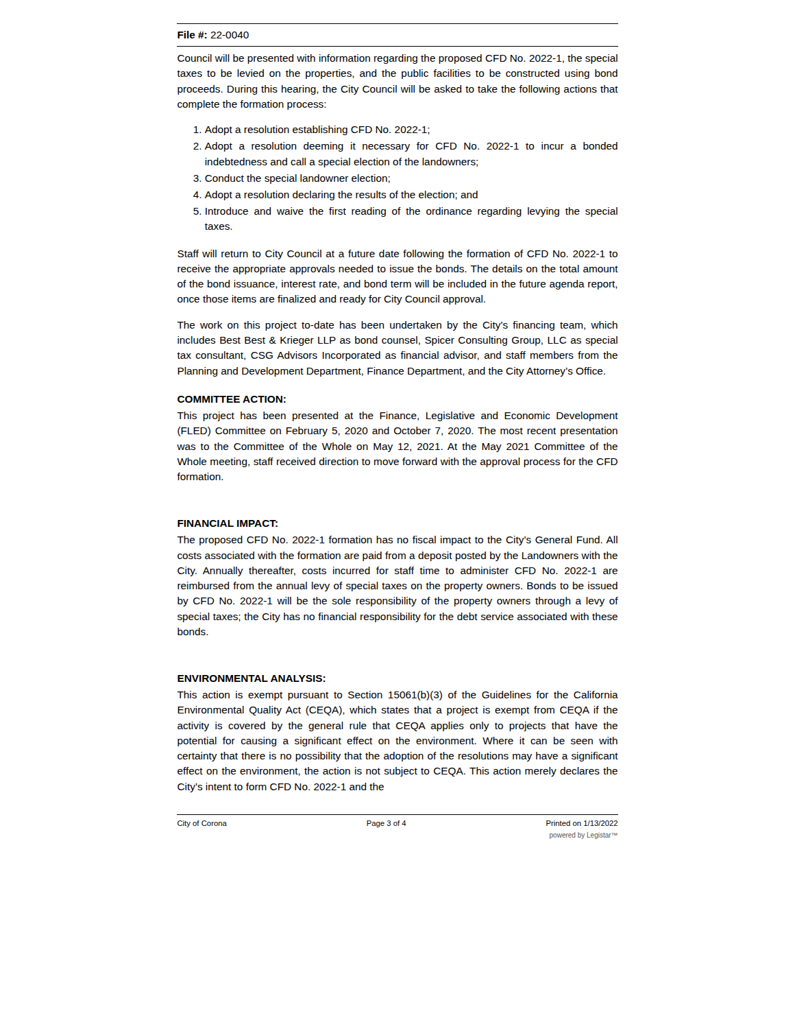File #: 22-0040
Council will be presented with information regarding the proposed CFD No. 2022-1, the special taxes to be levied on the properties, and the public facilities to be constructed using bond proceeds. During this hearing, the City Council will be asked to take the following actions that complete the formation process:
Adopt a resolution establishing CFD No. 2022-1;
Adopt a resolution deeming it necessary for CFD No. 2022-1 to incur a bonded indebtedness and call a special election of the landowners;
Conduct the special landowner election;
Adopt a resolution declaring the results of the election; and
Introduce and waive the first reading of the ordinance regarding levying the special taxes.
Staff will return to City Council at a future date following the formation of CFD No. 2022-1 to receive the appropriate approvals needed to issue the bonds. The details on the total amount of the bond issuance, interest rate, and bond term will be included in the future agenda report, once those items are finalized and ready for City Council approval.
The work on this project to-date has been undertaken by the City’s financing team, which includes Best Best & Krieger LLP as bond counsel, Spicer Consulting Group, LLC as special tax consultant, CSG Advisors Incorporated as financial advisor, and staff members from the Planning and Development Department, Finance Department, and the City Attorney’s Office.
Committee Action:
This project has been presented at the Finance, Legislative and Economic Development (FLED) Committee on February 5, 2020 and October 7, 2020. The most recent presentation was to the Committee of the Whole on May 12, 2021. At the May 2021 Committee of the Whole meeting, staff received direction to move forward with the approval process for the CFD formation.
Financial Impact:
The proposed CFD No. 2022-1 formation has no fiscal impact to the City’s General Fund. All costs associated with the formation are paid from a deposit posted by the Landowners with the City. Annually thereafter, costs incurred for staff time to administer CFD No. 2022-1 are reimbursed from the annual levy of special taxes on the property owners. Bonds to be issued by CFD No. 2022-1 will be the sole responsibility of the property owners through a levy of special taxes; the City has no financial responsibility for the debt service associated with these bonds.
Environmental Analysis:
This action is exempt pursuant to Section 15061(b)(3) of the Guidelines for the California Environmental Quality Act (CEQA), which states that a project is exempt from CEQA if the activity is covered by the general rule that CEQA applies only to projects that have the potential for causing a significant effect on the environment. Where it can be seen with certainty that there is no possibility that the adoption of the resolutions may have a significant effect on the environment, the action is not subject to CEQA. This action merely declares the City’s intent to form CFD No. 2022-1 and the
City of Corona
Page 3 of 4
Printed on 1/13/2022 powered by Legistar™